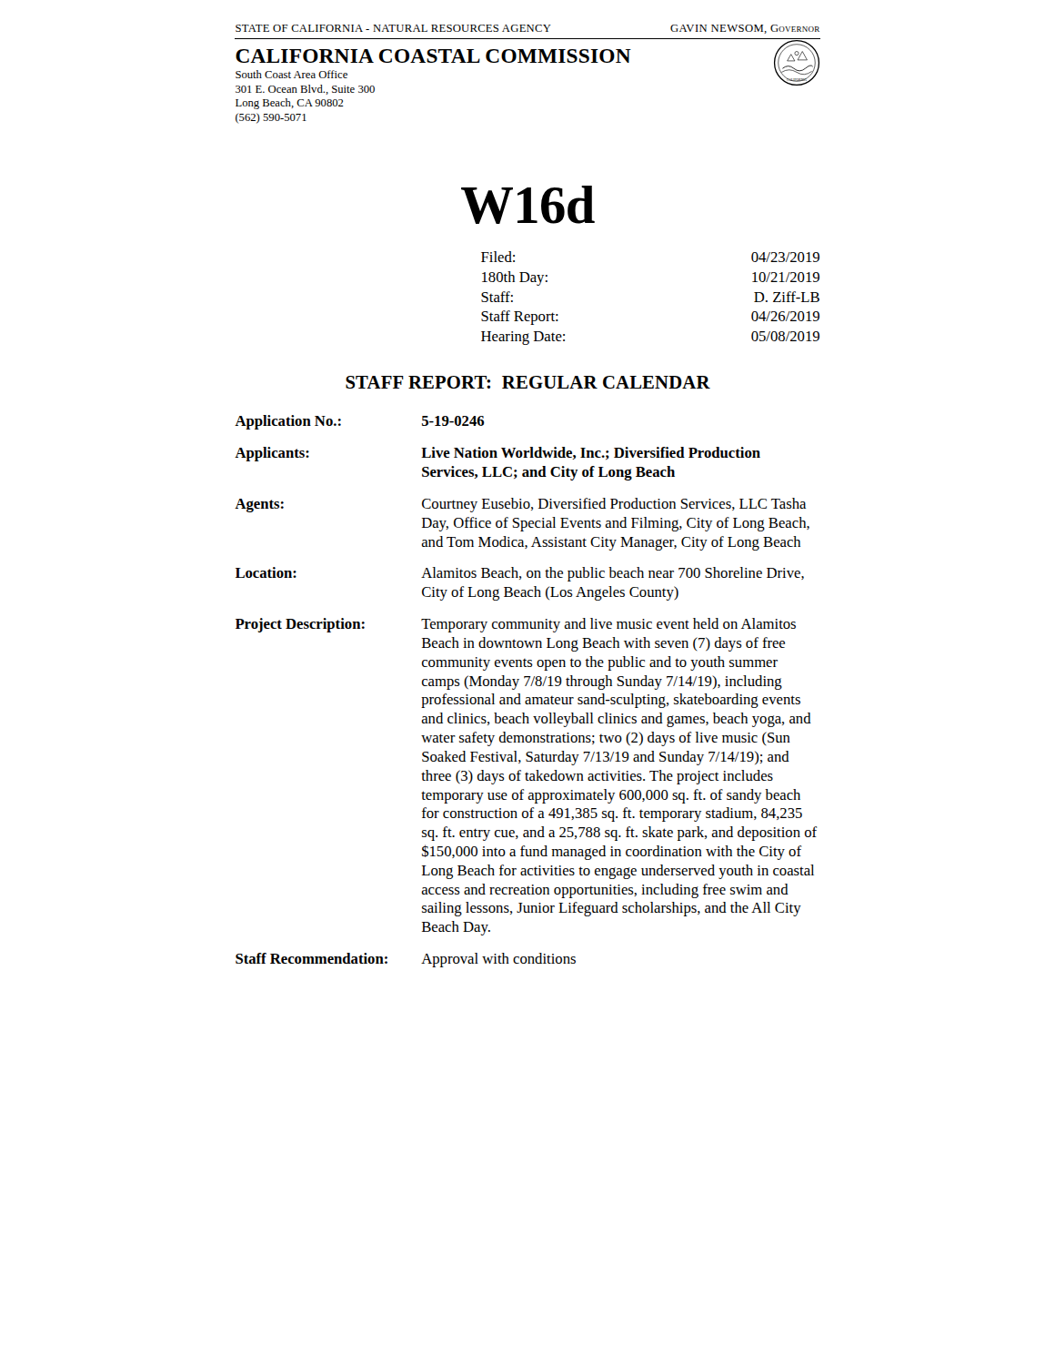State of California - Natural Resources Agency
Gavin Newsom, Governor
CALIFORNIA
CALIFORNIA COASTAL COMMISSION
South Coast Area Office
301 E. Ocean Blvd., Suite 300
Long Beach, CA 90802
(562) 590-5071
W16d
| Filed: | 04/23/2019 |
| 180th Day: | 10/21/2019 |
| Staff: | D. Ziff-LB |
| Staff Report: | 04/26/2019 |
| Hearing Date: | 05/08/2019 |
STAFF REPORT: REGULAR CALENDAR
| Application No.: | 5-19-0246 |
| Applicants: | Live Nation Worldwide, Inc.; Diversified Production Services, LLC; and City of Long Beach |
| Agents: | Courtney Eusebio, Diversified Production Services, LLC Tasha Day, Office of Special Events and Filming, City of Long Beach, and Tom Modica, Assistant City Manager, City of Long Beach |
| Location: | Alamitos Beach, on the public beach near 700 Shoreline Drive, City of Long Beach (Los Angeles County) |
| Project Description: | Temporary community and live music event held on Alamitos Beach in downtown Long Beach with seven (7) days of free community events open to the public and to youth summer camps (Monday 7/8/19 through Sunday 7/14/19), including professional and amateur sand-sculpting, skateboarding events and clinics, beach volleyball clinics and games, beach yoga, and water safety demonstrations; two (2) days of live music (Sun Soaked Festival, Saturday 7/13/19 and Sunday 7/14/19); and three (3) days of takedown activities. The project includes temporary use of approximately 600,000 sq. ft. of sandy beach for construction of a 491,385 sq. ft. temporary stadium, 84,235 sq. ft. entry cue, and a 25,788 sq. ft. skate park, and deposition of $150,000 into a fund managed in coordination with the City of Long Beach for activities to engage underserved youth in coastal access and recreation opportunities, including free swim and sailing lessons, Junior Lifeguard scholarships, and the All City Beach Day. |
| Staff Recommendation: | Approval with conditions |